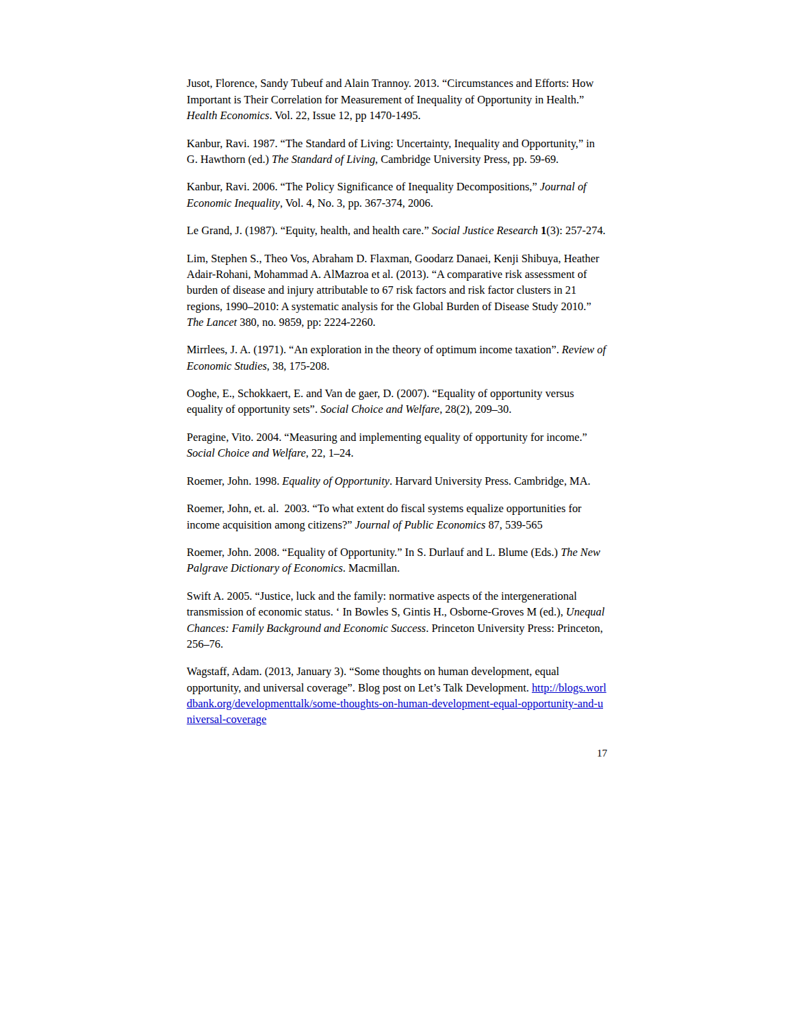Jusot, Florence, Sandy Tubeuf and Alain Trannoy. 2013. “Circumstances and Efforts: How Important is Their Correlation for Measurement of Inequality of Opportunity in Health.” Health Economics. Vol. 22, Issue 12, pp 1470-1495.
Kanbur, Ravi. 1987. “The Standard of Living: Uncertainty, Inequality and Opportunity,” in G. Hawthorn (ed.) The Standard of Living, Cambridge University Press, pp. 59-69.
Kanbur, Ravi. 2006. “The Policy Significance of Inequality Decompositions,” Journal of Economic Inequality, Vol. 4, No. 3, pp. 367-374, 2006.
Le Grand, J. (1987). “Equity, health, and health care.” Social Justice Research 1(3): 257-274.
Lim, Stephen S., Theo Vos, Abraham D. Flaxman, Goodarz Danaei, Kenji Shibuya, Heather Adair-Rohani, Mohammad A. AlMazroa et al. (2013). “A comparative risk assessment of burden of disease and injury attributable to 67 risk factors and risk factor clusters in 21 regions, 1990–2010: A systematic analysis for the Global Burden of Disease Study 2010.” The Lancet 380, no. 9859, pp: 2224-2260.
Mirrlees, J. A. (1971). “An exploration in the theory of optimum income taxation”. Review of Economic Studies, 38, 175-208.
Ooghe, E., Schokkaert, E. and Van de gaer, D. (2007). “Equality of opportunity versus equality of opportunity sets”. Social Choice and Welfare, 28(2), 209–30.
Peragine, Vito. 2004. “Measuring and implementing equality of opportunity for income.” Social Choice and Welfare, 22, 1–24.
Roemer, John. 1998. Equality of Opportunity. Harvard University Press. Cambridge, MA.
Roemer, John, et. al. 2003. “To what extent do fiscal systems equalize opportunities for income acquisition among citizens?” Journal of Public Economics 87, 539-565
Roemer, John. 2008. “Equality of Opportunity.” In S. Durlauf and L. Blume (Eds.) The New Palgrave Dictionary of Economics. Macmillan.
Swift A. 2005. “Justice, luck and the family: normative aspects of the intergenerational transmission of economic status. ‘ In Bowles S, Gintis H., Osborne-Groves M (ed.), Unequal Chances: Family Background and Economic Success. Princeton University Press: Princeton, 256–76.
Wagstaff, Adam. (2013, January 3). “Some thoughts on human development, equal opportunity, and universal coverage”. Blog post on Let’s Talk Development. http://blogs.worldbank.org/developmenttalk/some-thoughts-on-human-development-equal-opportunity-and-universal-coverage
17